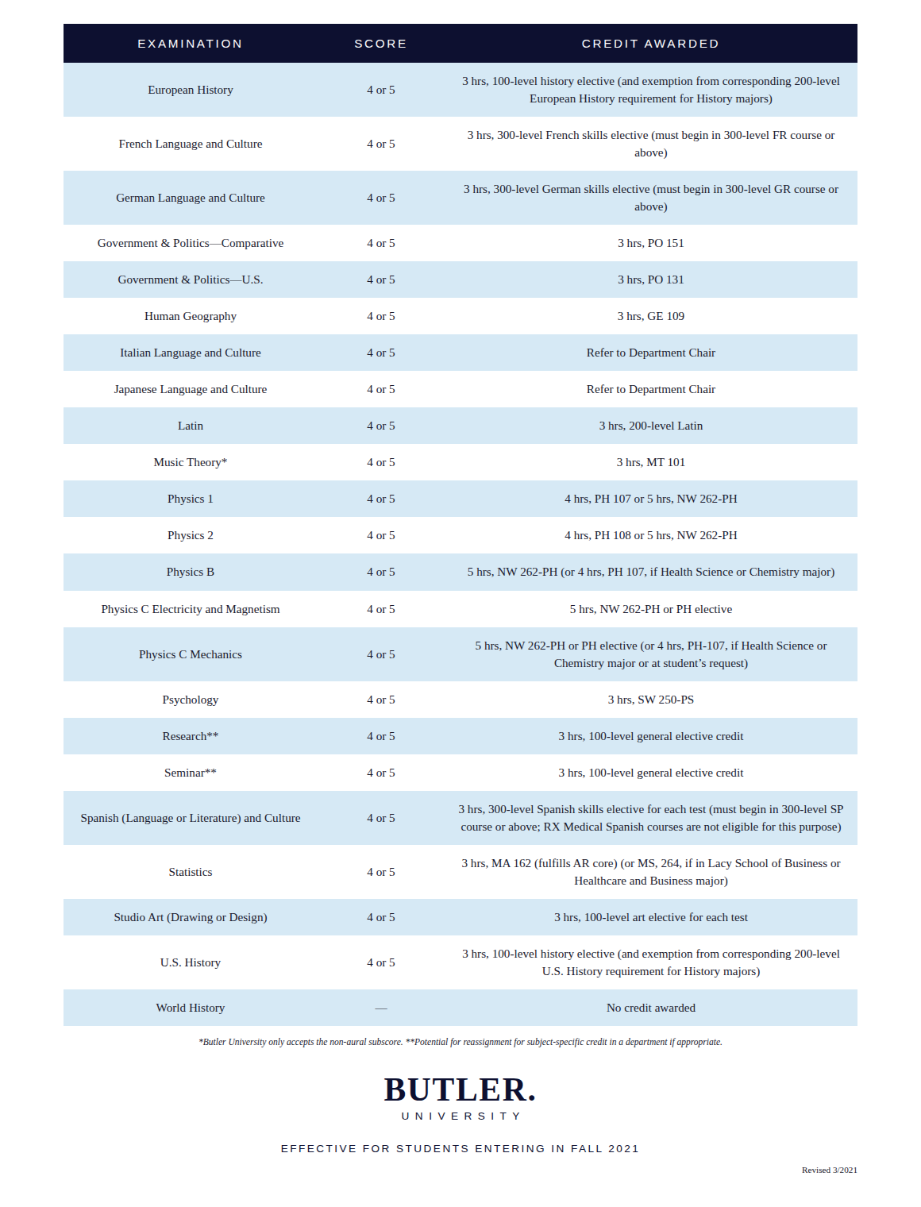| Examination | Score | Credit Awarded |
| --- | --- | --- |
| European History | 4 or 5 | 3 hrs, 100-level history elective (and exemption from corresponding 200-level European History requirement for History majors) |
| French Language and Culture | 4 or 5 | 3 hrs, 300-level French skills elective (must begin in 300-level FR course or above) |
| German Language and Culture | 4 or 5 | 3 hrs, 300-level German skills elective (must begin in 300-level GR course or above) |
| Government & Politics—Comparative | 4 or 5 | 3 hrs, PO 151 |
| Government & Politics—U.S. | 4 or 5 | 3 hrs, PO 131 |
| Human Geography | 4 or 5 | 3 hrs, GE 109 |
| Italian Language and Culture | 4 or 5 | Refer to Department Chair |
| Japanese Language and Culture | 4 or 5 | Refer to Department Chair |
| Latin | 4 or 5 | 3 hrs, 200-level Latin |
| Music Theory* | 4 or 5 | 3 hrs, MT 101 |
| Physics 1 | 4 or 5 | 4 hrs, PH 107 or 5 hrs, NW 262-PH |
| Physics 2 | 4 or 5 | 4 hrs, PH 108 or 5 hrs, NW 262-PH |
| Physics B | 4 or 5 | 5 hrs, NW 262-PH (or 4 hrs, PH 107, if Health Science or Chemistry major) |
| Physics C Electricity and Magnetism | 4 or 5 | 5 hrs, NW 262-PH or PH elective |
| Physics C Mechanics | 4 or 5 | 5 hrs, NW 262-PH or PH elective (or 4 hrs, PH-107, if Health Science or Chemistry major or at student’s request) |
| Psychology | 4 or 5 | 3 hrs, SW 250-PS |
| Research** | 4 or 5 | 3 hrs, 100-level general elective credit |
| Seminar** | 4 or 5 | 3 hrs, 100-level general elective credit |
| Spanish (Language or Literature) and Culture | 4 or 5 | 3 hrs, 300-level Spanish skills elective for each test (must begin in 300-level SP course or above; RX Medical Spanish courses are not eligible for this purpose) |
| Statistics | 4 or 5 | 3 hrs, MA 162 (fulfills AR core) (or MS, 264, if in Lacy School of Business or Healthcare and Business major) |
| Studio Art (Drawing or Design) | 4 or 5 | 3 hrs, 100-level art elective for each test |
| U.S. History | 4 or 5 | 3 hrs, 100-level history elective (and exemption from corresponding 200-level U.S. History requirement for History majors) |
| World History | — | No credit awarded |
*Butler University only accepts the non-aural subscore. **Potential for reassignment for subject-specific credit in a department if appropriate.
BUTLER.
UNIVERSITY
Effective for students entering in Fall 2021
Revised 3/2021